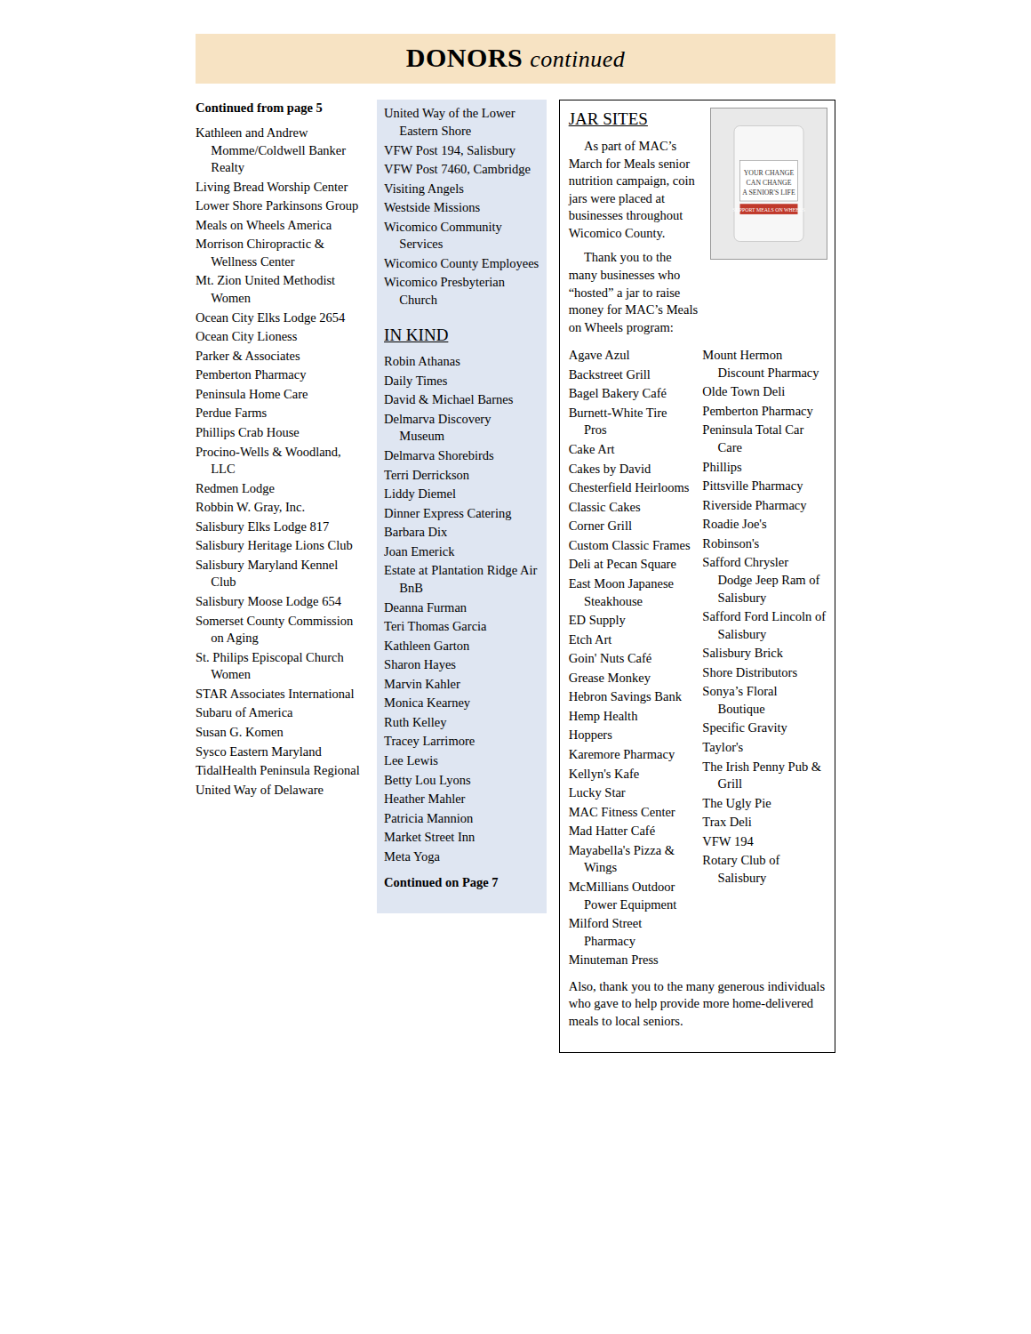DONORS continued
Continued from page 5
Kathleen and Andrew Momme/Coldwell Banker Realty
Living Bread Worship Center
Lower Shore Parkinsons Group
Meals on Wheels America
Morrison Chiropractic & Wellness Center
Mt. Zion United Methodist Women
Ocean City Elks Lodge 2654
Ocean City Lioness
Parker & Associates
Pemberton Pharmacy
Peninsula Home Care
Perdue Farms
Phillips Crab House
Procino-Wells & Woodland, LLC
Redmen Lodge
Robbin W. Gray, Inc.
Salisbury Elks Lodge 817
Salisbury Heritage Lions Club
Salisbury Maryland Kennel Club
Salisbury Moose Lodge 654
Somerset County Commission on Aging
St. Philips Episcopal Church Women
STAR Associates International
Subaru of America
Susan G. Komen
Sysco Eastern Maryland
TidalHealth Peninsula Regional
United Way of Delaware
United Way of the Lower Eastern Shore
VFW Post 194, Salisbury
VFW Post 7460, Cambridge
Visiting Angels
Westside Missions
Wicomico Community Services
Wicomico County Employees
Wicomico Presbyterian Church
IN KIND
Robin Athanas
Daily Times
David & Michael Barnes
Delmarva Discovery Museum
Delmarva Shorebirds
Terri Derrickson
Liddy Diemel
Dinner Express Catering
Barbara Dix
Joan Emerick
Estate at Plantation Ridge Air BnB
Deanna Furman
Teri Thomas Garcia
Kathleen Garton
Sharon Hayes
Marvin Kahler
Monica Kearney
Ruth Kelley
Tracey Larrimore
Lee Lewis
Betty Lou Lyons
Heather Mahler
Patricia Mannion
Market Street Inn
Meta Yoga
Continued on Page 7
JAR SITES
As part of MAC’s March for Meals senior nutrition campaign, coin jars were placed at businesses throughout Wicomico County.
Thank you to the many businesses who “hosted” a jar to raise money for MAC’s Meals on Wheels program:
Agave Azul
Backstreet Grill
Bagel Bakery Café
Burnett-White Tire Pros
Cake Art
Cakes by David
Chesterfield Heirlooms
Classic Cakes
Corner Grill
Custom Classic Frames
Deli at Pecan Square
East Moon Japanese Steakhouse
ED Supply
Etch Art
Goin' Nuts Café
Grease Monkey
Hebron Savings Bank
Hemp Health
Hoppers
Karemore Pharmacy
Kellyn's Kafe
Lucky Star
MAC Fitness Center
Mad Hatter Café
Mayabella's Pizza & Wings
McMillians Outdoor Power Equipment
Milford Street Pharmacy
Minuteman Press
Mount Hermon Discount Pharmacy
Olde Town Deli
Pemberton Pharmacy
Peninsula Total Car Care
Phillips
Pittsville Pharmacy
Riverside Pharmacy
Roadie Joe's
Robinson's
Safford Chrysler Dodge Jeep Ram of Salisbury
Safford Ford Lincoln of Salisbury
Salisbury Brick
Shore Distributors
Sonya’s Floral Boutique
Specific Gravity
Taylor's
The Irish Penny Pub & Grill
The Ugly Pie
Trax Deli
VFW 194
Rotary Club of Salisbury
Also, thank you to the many generous individuals who gave to help provide more home-delivered meals to local seniors.